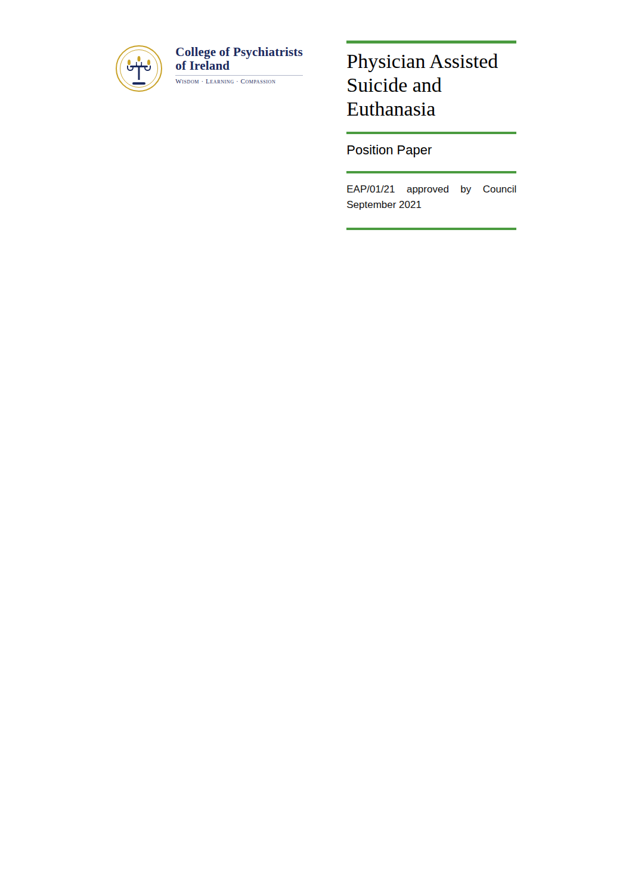College of Psychiatrists
of Ireland
Wisdom · Learning · Compassion
Physician Assisted Suicide and Euthanasia
Position Paper
EAP/01/21 approved by Council September 2021